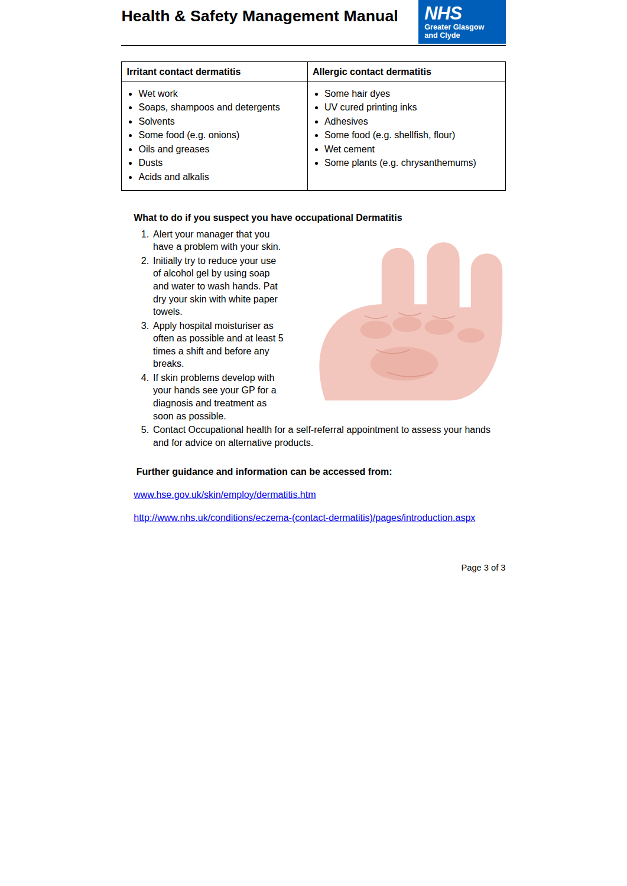Health & Safety Management Manual
NHS Greater Glasgow
and Clyde
| Irritant contact dermatitis | Allergic contact dermatitis |
| --- | --- |
| Wet work Soaps, shampoos and detergents Solvents Some food (e.g. onions) Oils and greases Dusts Acids and alkalis | Some hair dyes UV cured printing inks Adhesives Some food (e.g. shellfish, flour) Wet cement Some plants (e.g. chrysanthemums) |
What to do if you suspect you have occupational Dermatitis
Alert your manager that you have a problem with your skin.
Initially try to reduce your use of alcohol gel by using soap and water to wash hands. Pat dry your skin with white paper towels.
Apply hospital moisturiser as often as possible and at least 5 times a shift and before any breaks.
If skin problems develop with your hands see your GP for a diagnosis and treatment as soon as possible.
Contact Occupational health for a self-referral appointment to assess your hands and for advice on alternative products.
Further guidance and information can be accessed from:
www.hse.gov.uk/skin/employ/dermatitis.htm
http://www.nhs.uk/conditions/eczema-(contact-dermatitis)/pages/introduction.aspx
Page 3 of 3